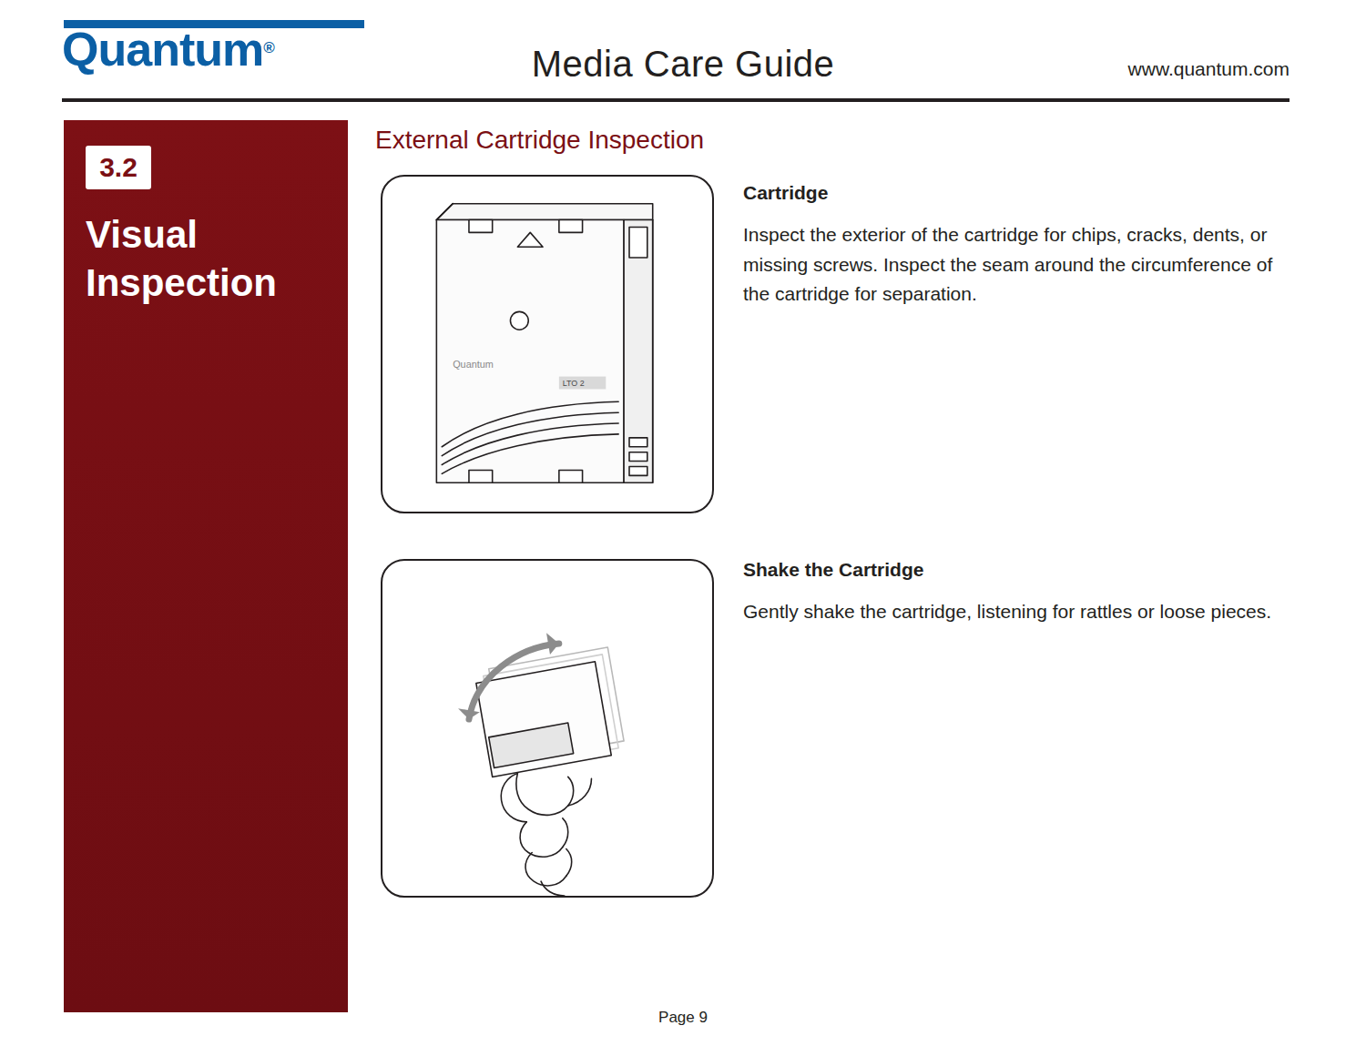Quantum®
Media Care Guide
www.quantum.com
3.2
Visual
Inspection
External Cartridge Inspection
Quantum LTO 2
Cartridge
Inspect the exterior of the cartridge for chips, cracks, dents, or missing screws. Inspect the seam around the circumference of the cartridge for separation.
Shake the Cartridge
Gently shake the cartridge, listening for rattles or loose pieces.
Page 9